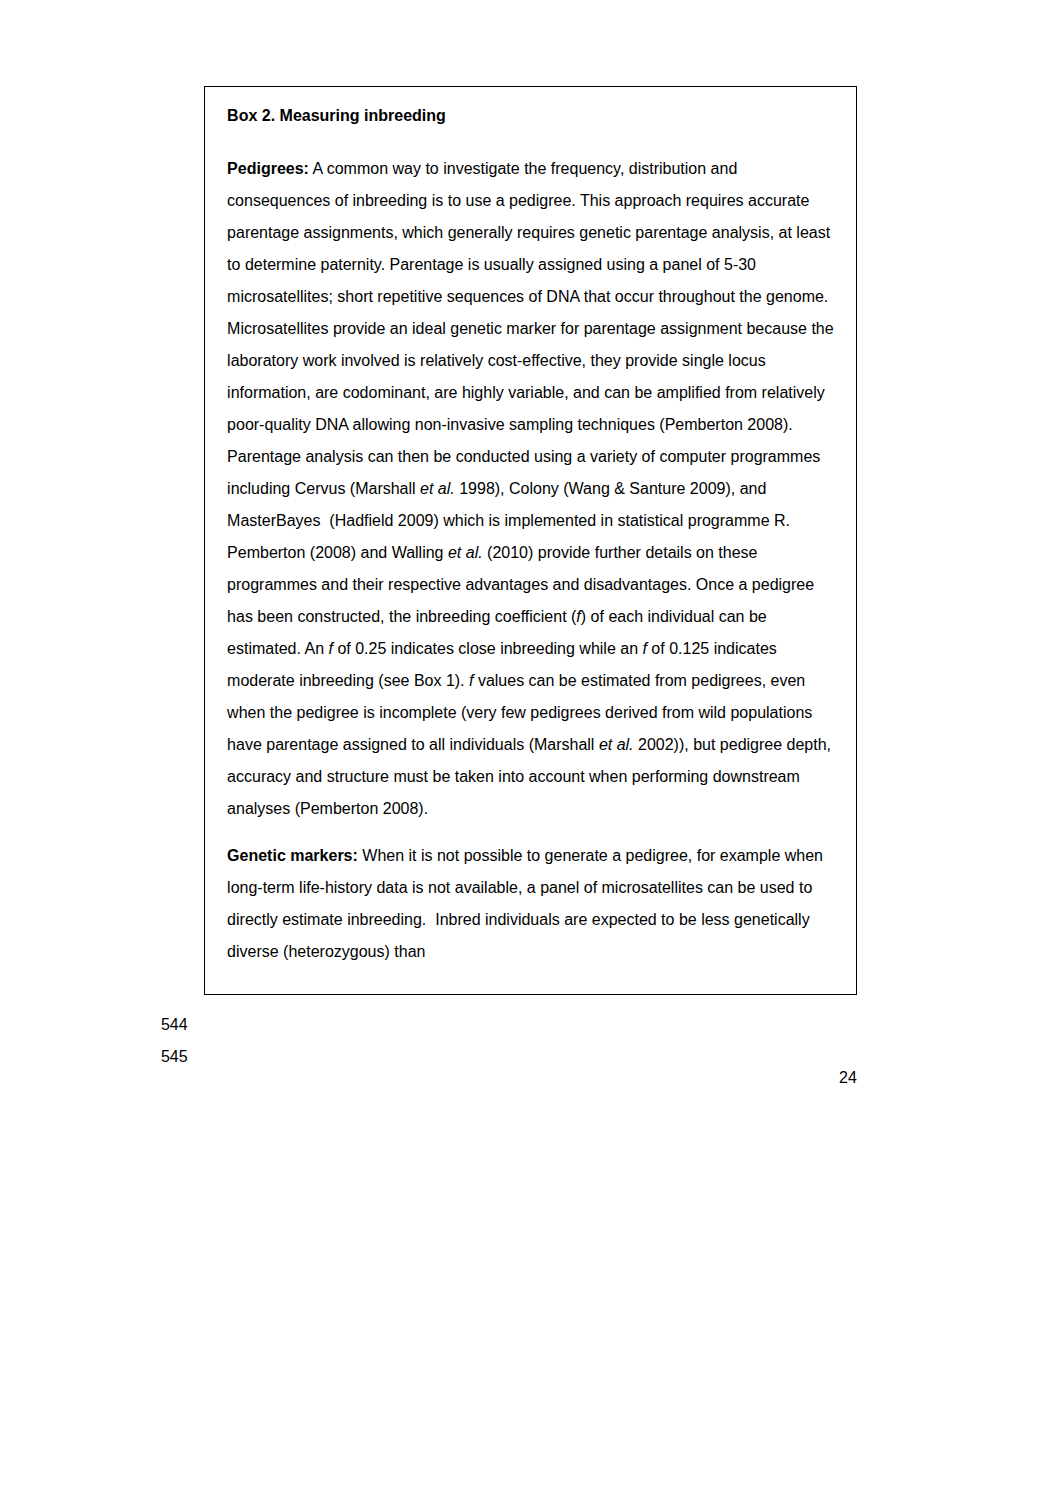Box 2. Measuring inbreeding
Pedigrees: A common way to investigate the frequency, distribution and consequences of inbreeding is to use a pedigree. This approach requires accurate parentage assignments, which generally requires genetic parentage analysis, at least to determine paternity. Parentage is usually assigned using a panel of 5-30 microsatellites; short repetitive sequences of DNA that occur throughout the genome. Microsatellites provide an ideal genetic marker for parentage assignment because the laboratory work involved is relatively cost-effective, they provide single locus information, are codominant, are highly variable, and can be amplified from relatively poor-quality DNA allowing non-invasive sampling techniques (Pemberton 2008). Parentage analysis can then be conducted using a variety of computer programmes including Cervus (Marshall et al. 1998), Colony (Wang & Santure 2009), and MasterBayes (Hadfield 2009) which is implemented in statistical programme R. Pemberton (2008) and Walling et al. (2010) provide further details on these programmes and their respective advantages and disadvantages. Once a pedigree has been constructed, the inbreeding coefficient (f) of each individual can be estimated. An f of 0.25 indicates close inbreeding while an f of 0.125 indicates moderate inbreeding (see Box 1). f values can be estimated from pedigrees, even when the pedigree is incomplete (very few pedigrees derived from wild populations have parentage assigned to all individuals (Marshall et al. 2002)), but pedigree depth, accuracy and structure must be taken into account when performing downstream analyses (Pemberton 2008).
Genetic markers: When it is not possible to generate a pedigree, for example when long-term life-history data is not available, a panel of microsatellites can be used to directly estimate inbreeding. Inbred individuals are expected to be less genetically diverse (heterozygous) than
544
545
24